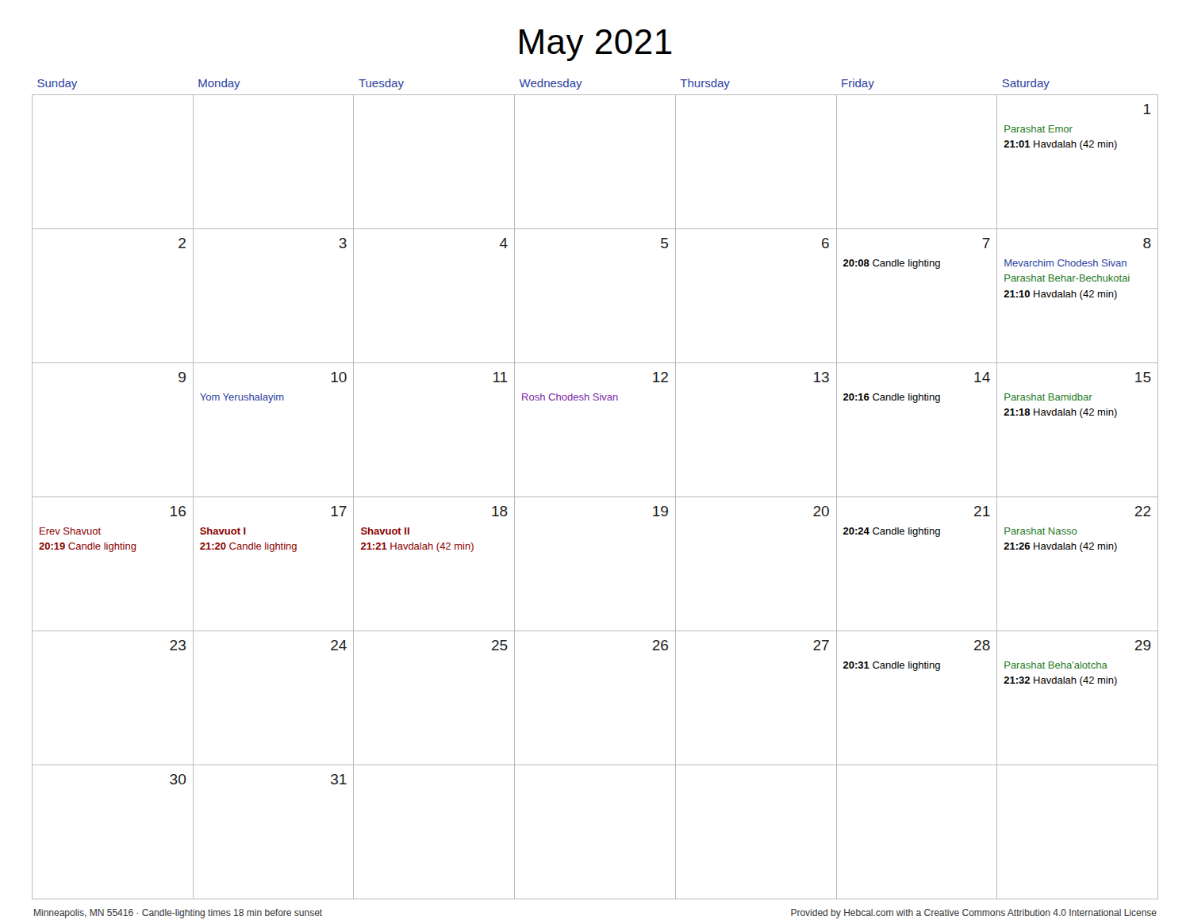May 2021
| Sunday | Monday | Tuesday | Wednesday | Thursday | Friday | Saturday |
| --- | --- | --- | --- | --- | --- | --- |
| | | | | | | 1 Parashat Emor 21:01 Havdalah (42 min) |
| 2 | 3 | 4 | 5 | 6 | 7 20:08 Candle lighting | 8 Mevarchim Chodesh Sivan Parashat Behar-Bechukotai 21:10 Havdalah (42 min) |
| 9 | 10 Yom Yerushalayim | 11 | 12 Rosh Chodesh Sivan | 13 | 14 20:16 Candle lighting | 15 Parashat Bamidbar 21:18 Havdalah (42 min) |
| 16 Erev Shavuot 20:19 Candle lighting | 17 Shavuot I 21:20 Candle lighting | 18 Shavuot II 21:21 Havdalah (42 min) | 19 | 20 | 21 20:24 Candle lighting | 22 Parashat Nasso 21:26 Havdalah (42 min) |
| 23 | 24 | 25 | 26 | 27 | 28 20:31 Candle lighting | 29 Parashat Beha'alotcha 21:32 Havdalah (42 min) |
| 30 | 31 | | | | | |
Minneapolis, MN 55416 · Candle-lighting times 18 min before sunset
Provided by Hebcal.com with a Creative Commons Attribution 4.0 International License